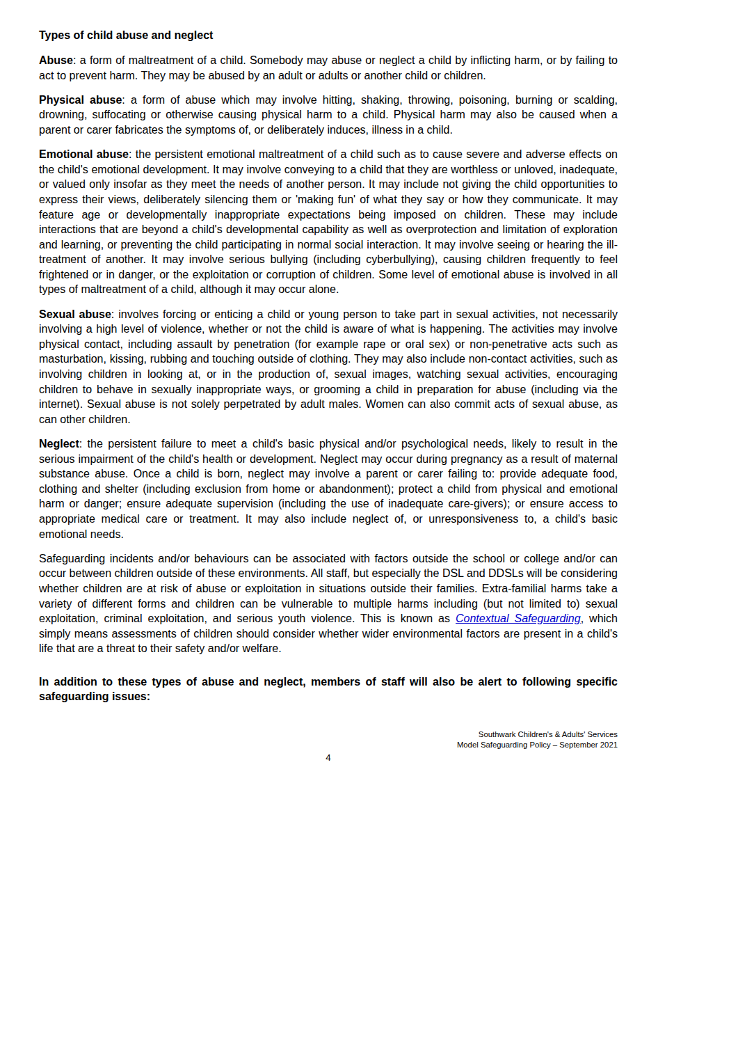Types of child abuse and neglect
Abuse: a form of maltreatment of a child. Somebody may abuse or neglect a child by inflicting harm, or by failing to act to prevent harm. They may be abused by an adult or adults or another child or children.
Physical abuse: a form of abuse which may involve hitting, shaking, throwing, poisoning, burning or scalding, drowning, suffocating or otherwise causing physical harm to a child. Physical harm may also be caused when a parent or carer fabricates the symptoms of, or deliberately induces, illness in a child.
Emotional abuse: the persistent emotional maltreatment of a child such as to cause severe and adverse effects on the child's emotional development. It may involve conveying to a child that they are worthless or unloved, inadequate, or valued only insofar as they meet the needs of another person. It may include not giving the child opportunities to express their views, deliberately silencing them or 'making fun' of what they say or how they communicate. It may feature age or developmentally inappropriate expectations being imposed on children. These may include interactions that are beyond a child's developmental capability as well as overprotection and limitation of exploration and learning, or preventing the child participating in normal social interaction. It may involve seeing or hearing the ill-treatment of another. It may involve serious bullying (including cyberbullying), causing children frequently to feel frightened or in danger, or the exploitation or corruption of children. Some level of emotional abuse is involved in all types of maltreatment of a child, although it may occur alone.
Sexual abuse: involves forcing or enticing a child or young person to take part in sexual activities, not necessarily involving a high level of violence, whether or not the child is aware of what is happening. The activities may involve physical contact, including assault by penetration (for example rape or oral sex) or non-penetrative acts such as masturbation, kissing, rubbing and touching outside of clothing. They may also include non-contact activities, such as involving children in looking at, or in the production of, sexual images, watching sexual activities, encouraging children to behave in sexually inappropriate ways, or grooming a child in preparation for abuse (including via the internet). Sexual abuse is not solely perpetrated by adult males. Women can also commit acts of sexual abuse, as can other children.
Neglect: the persistent failure to meet a child's basic physical and/or psychological needs, likely to result in the serious impairment of the child's health or development. Neglect may occur during pregnancy as a result of maternal substance abuse. Once a child is born, neglect may involve a parent or carer failing to: provide adequate food, clothing and shelter (including exclusion from home or abandonment); protect a child from physical and emotional harm or danger; ensure adequate supervision (including the use of inadequate care-givers); or ensure access to appropriate medical care or treatment. It may also include neglect of, or unresponsiveness to, a child's basic emotional needs.
Safeguarding incidents and/or behaviours can be associated with factors outside the school or college and/or can occur between children outside of these environments. All staff, but especially the DSL and DDSLs will be considering whether children are at risk of abuse or exploitation in situations outside their families. Extra-familial harms take a variety of different forms and children can be vulnerable to multiple harms including (but not limited to) sexual exploitation, criminal exploitation, and serious youth violence. This is known as Contextual Safeguarding, which simply means assessments of children should consider whether wider environmental factors are present in a child's life that are a threat to their safety and/or welfare.
In addition to these types of abuse and neglect, members of staff will also be alert to following specific safeguarding issues:
Southwark Children's & Adults' Services
Model Safeguarding Policy – September 2021
4